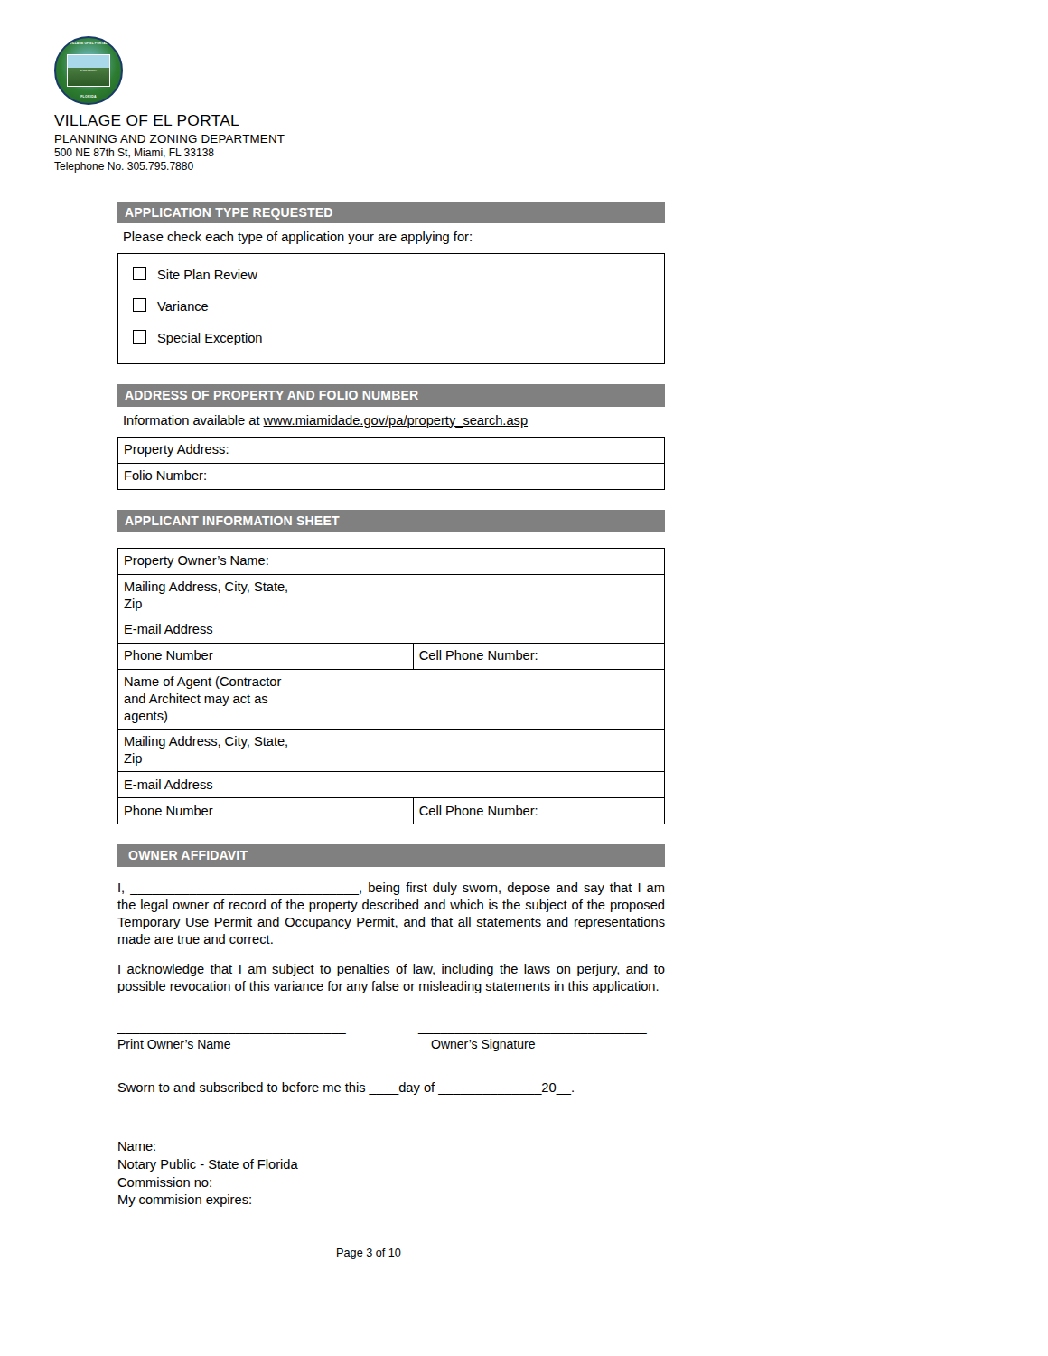DADE COUNTY
VILLAGE OF EL PORTAL
PLANNING AND ZONING DEPARTMENT
500 NE 87th St, Miami, FL 33138
Telephone No. 305.795.7880
APPLICATION TYPE REQUESTED
Please check each type of application your are applying for:
Site Plan Review
Variance
Special Exception
ADDRESS OF PROPERTY AND FOLIO NUMBER
Information available at www.miamidade.gov/pa/property_search.asp
| Property Address: | |
| Folio Number: | |
APPLICANT INFORMATION SHEET
| Property Owner’s Name: | |
| Mailing Address, City, State, Zip | |
| E-mail Address | |
| Phone Number | | Cell Phone Number: |
| Name of Agent (Contractor and Architect may act as agents) | |
| Mailing Address, City, State, Zip | |
| E-mail Address | |
| Phone Number | | Cell Phone Number: |
OWNER AFFIDAVIT
I, _______________________________, being first duly sworn, depose and say that I am the legal owner of record of the property described and which is the subject of the proposed Temporary Use Permit and Occupancy Permit, and that all statements and representations made are true and correct.
I acknowledge that I am subject to penalties of law, including the laws on perjury, and to possible revocation of this variance for any false or misleading statements in this application.
_______________________________
Print Owner’s Name
_______________________________
Owner’s Signature
Sworn to and subscribed to before me this ____day of ______________20__.
_______________________________
Name:
Notary Public - State of Florida
Commission no:
My commision expires:
Page 3 of 10